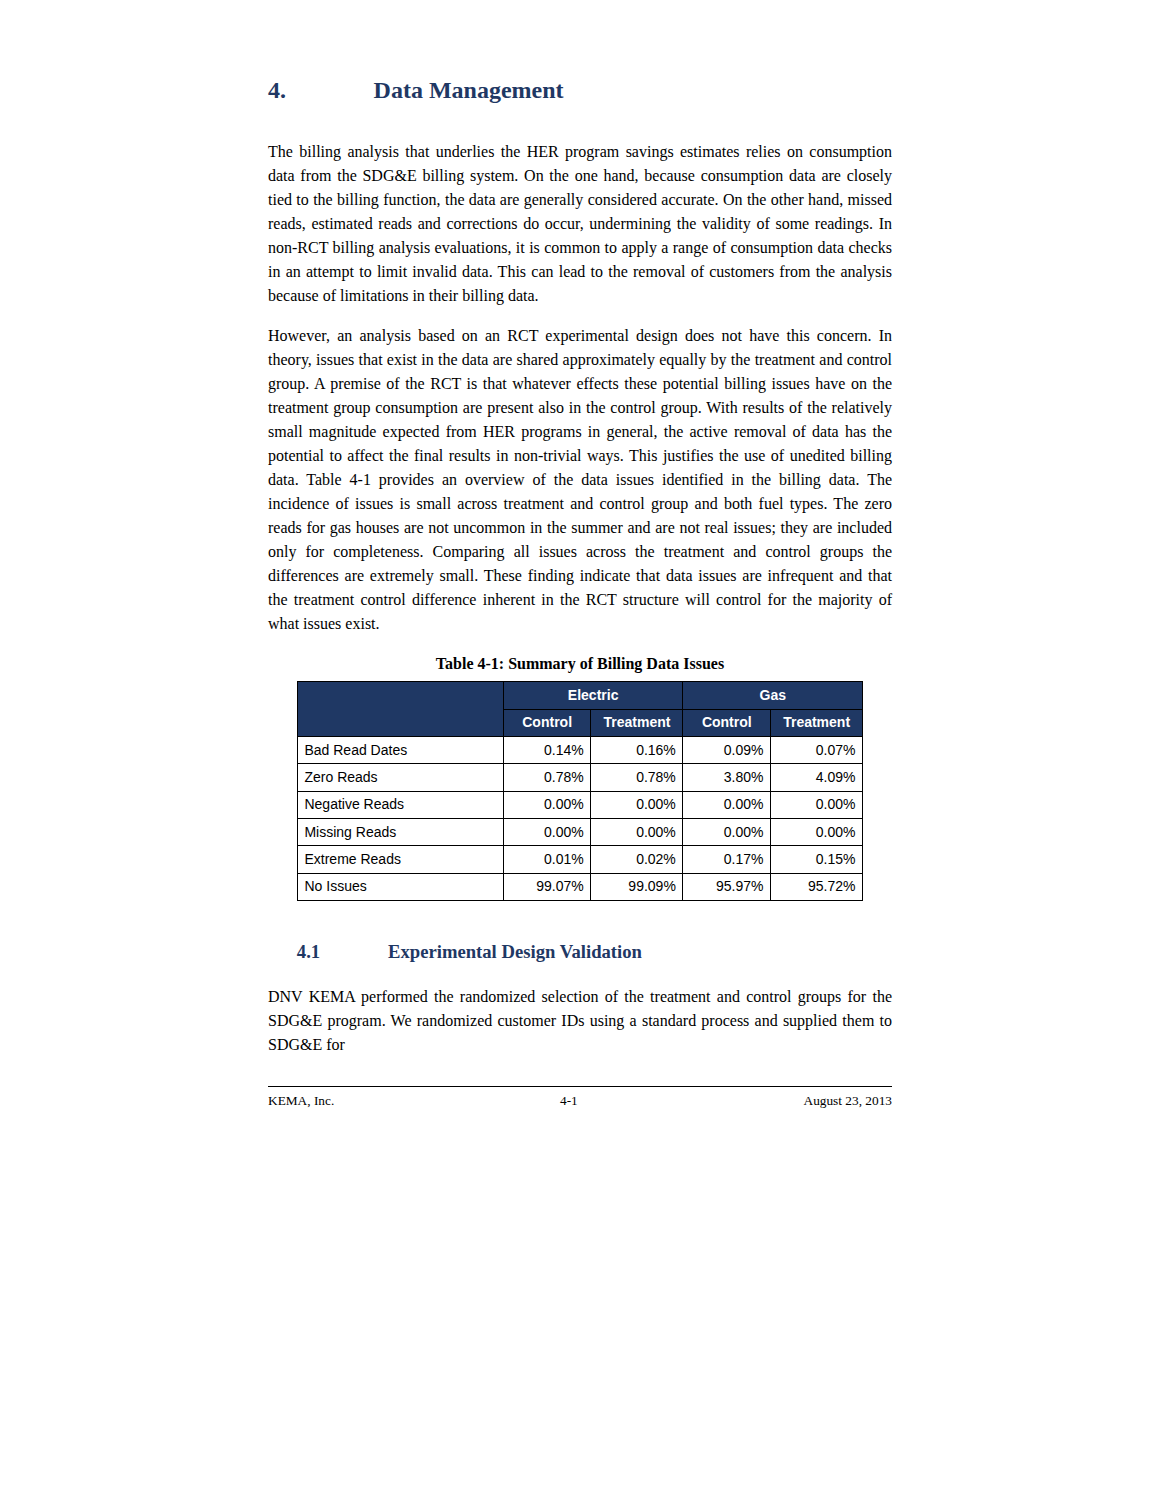4. Data Management
The billing analysis that underlies the HER program savings estimates relies on consumption data from the SDG&E billing system. On the one hand, because consumption data are closely tied to the billing function, the data are generally considered accurate. On the other hand, missed reads, estimated reads and corrections do occur, undermining the validity of some readings. In non-RCT billing analysis evaluations, it is common to apply a range of consumption data checks in an attempt to limit invalid data. This can lead to the removal of customers from the analysis because of limitations in their billing data.
However, an analysis based on an RCT experimental design does not have this concern. In theory, issues that exist in the data are shared approximately equally by the treatment and control group. A premise of the RCT is that whatever effects these potential billing issues have on the treatment group consumption are present also in the control group. With results of the relatively small magnitude expected from HER programs in general, the active removal of data has the potential to affect the final results in non-trivial ways. This justifies the use of unedited billing data. Table 4-1 provides an overview of the data issues identified in the billing data. The incidence of issues is small across treatment and control group and both fuel types. The zero reads for gas houses are not uncommon in the summer and are not real issues; they are included only for completeness. Comparing all issues across the treatment and control groups the differences are extremely small. These finding indicate that data issues are infrequent and that the treatment control difference inherent in the RCT structure will control for the majority of what issues exist.
Table 4-1: Summary of Billing Data Issues
| | Electric | Gas |
| --- | --- | --- |
| Control | Treatment | Control | Treatment |
| Bad Read Dates | 0.14% | 0.16% | 0.09% | 0.07% |
| Zero Reads | 0.78% | 0.78% | 3.80% | 4.09% |
| Negative Reads | 0.00% | 0.00% | 0.00% | 0.00% |
| Missing Reads | 0.00% | 0.00% | 0.00% | 0.00% |
| Extreme Reads | 0.01% | 0.02% | 0.17% | 0.15% |
| No Issues | 99.07% | 99.09% | 95.97% | 95.72% |
4.1 Experimental Design Validation
DNV KEMA performed the randomized selection of the treatment and control groups for the SDG&E program. We randomized customer IDs using a standard process and supplied them to SDG&E for
KEMA, Inc.
4-1
August 23, 2013